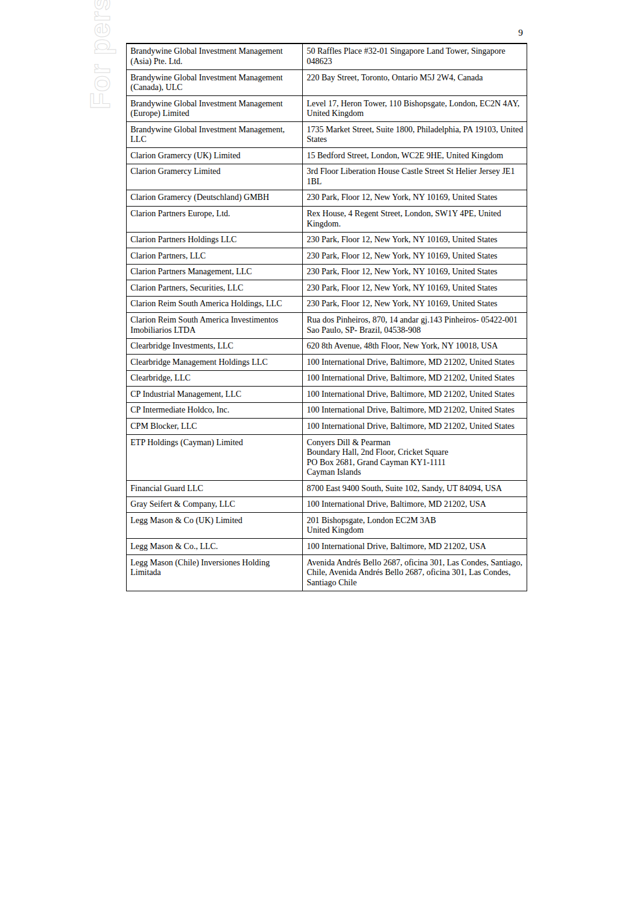9
For personal use only
| Brandywine Global Investment Management (Asia) Pte. Ltd. | 50 Raffles Place #32-01 Singapore Land Tower, Singapore 048623 |
| Brandywine Global Investment Management (Canada), ULC | 220 Bay Street, Toronto, Ontario M5J 2W4, Canada |
| Brandywine Global Investment Management (Europe) Limited | Level 17, Heron Tower, 110 Bishopsgate, London, EC2N 4AY, United Kingdom |
| Brandywine Global Investment Management, LLC | 1735 Market Street, Suite 1800, Philadelphia, PA 19103, United States |
| Clarion Gramercy (UK) Limited | 15 Bedford Street, London, WC2E 9HE, United Kingdom |
| Clarion Gramercy Limited | 3rd Floor Liberation House Castle Street St Helier Jersey JE1 1BL |
| Clarion Gramercy (Deutschland) GMBH | 230 Park, Floor 12, New York, NY 10169, United States |
| Clarion Partners Europe, Ltd. | Rex House, 4 Regent Street, London, SW1Y 4PE, United Kingdom. |
| Clarion Partners Holdings LLC | 230 Park, Floor 12, New York, NY 10169, United States |
| Clarion Partners, LLC | 230 Park, Floor 12, New York, NY 10169, United States |
| Clarion Partners Management, LLC | 230 Park, Floor 12, New York, NY 10169, United States |
| Clarion Partners, Securities, LLC | 230 Park, Floor 12, New York, NY 10169, United States |
| Clarion Reim South America Holdings, LLC | 230 Park, Floor 12, New York, NY 10169, United States |
| Clarion Reim South America Investimentos Imobiliarios LTDA | Rua dos Pinheiros, 870, 14 andar gj.143 Pinheiros- 05422-001 Sao Paulo, SP- Brazil, 04538-908 |
| Clearbridge Investments, LLC | 620 8th Avenue, 48th Floor, New York, NY 10018, USA |
| Clearbridge Management Holdings LLC | 100 International Drive, Baltimore, MD 21202, United States |
| Clearbridge, LLC | 100 International Drive, Baltimore, MD 21202, United States |
| CP Industrial Management, LLC | 100 International Drive, Baltimore, MD 21202, United States |
| CP Intermediate Holdco, Inc. | 100 International Drive, Baltimore, MD 21202, United States |
| CPM Blocker, LLC | 100 International Drive, Baltimore, MD 21202, United States |
| ETP Holdings (Cayman) Limited | Conyers Dill & Pearman Boundary Hall, 2nd Floor, Cricket Square PO Box 2681, Grand Cayman KY1-1111 Cayman Islands |
| Financial Guard LLC | 8700 East 9400 South, Suite 102, Sandy, UT 84094, USA |
| Gray Seifert & Company, LLC | 100 International Drive, Baltimore, MD 21202, USA |
| Legg Mason & Co (UK) Limited | 201 Bishopsgate, London EC2M 3AB United Kingdom |
| Legg Mason & Co., LLC. | 100 International Drive, Baltimore, MD 21202, USA |
| Legg Mason (Chile) Inversiones Holding Limitada | Avenida Andrés Bello 2687, oficina 301, Las Condes, Santiago, Chile, Avenida Andrés Bello 2687, oficina 301, Las Condes, Santiago Chile |